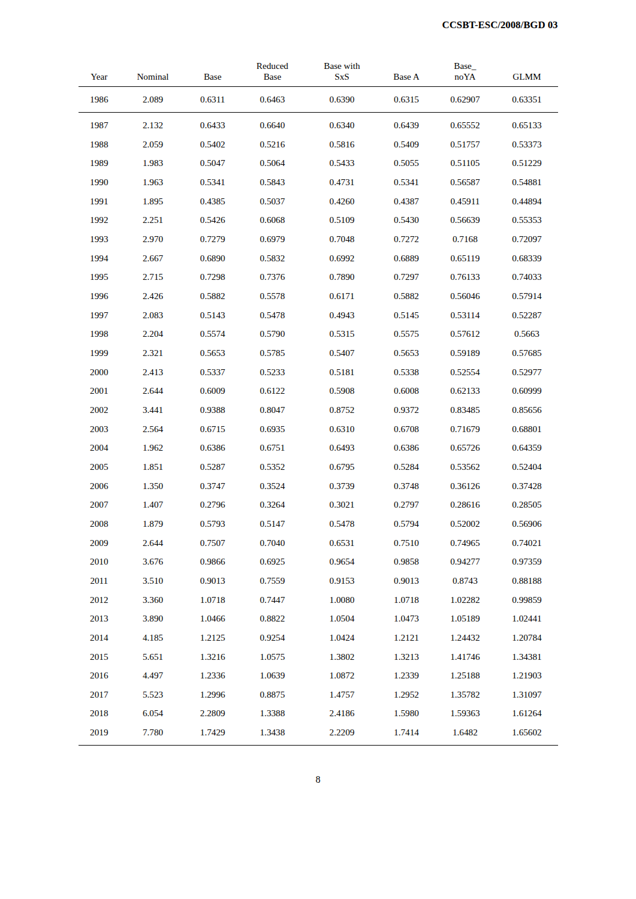CCSBT-ESC/2008/BGD 03
| 1986 | 2.089 | 0.6311 | 0.6463 | 0.6390 | 0.6315 | 0.62907 | 0.63351 |
| Year | Nominal | Base | Reduced Base | Base with SxS | Base A | Base_ noYA | GLMM |
| 1987 | 2.132 | 0.6433 | 0.6640 | 0.6340 | 0.6439 | 0.65552 | 0.65133 |
| 1988 | 2.059 | 0.5402 | 0.5216 | 0.5816 | 0.5409 | 0.51757 | 0.53373 |
| 1989 | 1.983 | 0.5047 | 0.5064 | 0.5433 | 0.5055 | 0.51105 | 0.51229 |
| 1990 | 1.963 | 0.5341 | 0.5843 | 0.4731 | 0.5341 | 0.56587 | 0.54881 |
| 1991 | 1.895 | 0.4385 | 0.5037 | 0.4260 | 0.4387 | 0.45911 | 0.44894 |
| 1992 | 2.251 | 0.5426 | 0.6068 | 0.5109 | 0.5430 | 0.56639 | 0.55353 |
| 1993 | 2.970 | 0.7279 | 0.6979 | 0.7048 | 0.7272 | 0.7168 | 0.72097 |
| 1994 | 2.667 | 0.6890 | 0.5832 | 0.6992 | 0.6889 | 0.65119 | 0.68339 |
| 1995 | 2.715 | 0.7298 | 0.7376 | 0.7890 | 0.7297 | 0.76133 | 0.74033 |
| 1996 | 2.426 | 0.5882 | 0.5578 | 0.6171 | 0.5882 | 0.56046 | 0.57914 |
| 1997 | 2.083 | 0.5143 | 0.5478 | 0.4943 | 0.5145 | 0.53114 | 0.52287 |
| 1998 | 2.204 | 0.5574 | 0.5790 | 0.5315 | 0.5575 | 0.57612 | 0.5663 |
| 1999 | 2.321 | 0.5653 | 0.5785 | 0.5407 | 0.5653 | 0.59189 | 0.57685 |
| 2000 | 2.413 | 0.5337 | 0.5233 | 0.5181 | 0.5338 | 0.52554 | 0.52977 |
| 2001 | 2.644 | 0.6009 | 0.6122 | 0.5908 | 0.6008 | 0.62133 | 0.60999 |
| 2002 | 3.441 | 0.9388 | 0.8047 | 0.8752 | 0.9372 | 0.83485 | 0.85656 |
| 2003 | 2.564 | 0.6715 | 0.6935 | 0.6310 | 0.6708 | 0.71679 | 0.68801 |
| 2004 | 1.962 | 0.6386 | 0.6751 | 0.6493 | 0.6386 | 0.65726 | 0.64359 |
| 2005 | 1.851 | 0.5287 | 0.5352 | 0.6795 | 0.5284 | 0.53562 | 0.52404 |
| 2006 | 1.350 | 0.3747 | 0.3524 | 0.3739 | 0.3748 | 0.36126 | 0.37428 |
| 2007 | 1.407 | 0.2796 | 0.3264 | 0.3021 | 0.2797 | 0.28616 | 0.28505 |
| 2008 | 1.879 | 0.5793 | 0.5147 | 0.5478 | 0.5794 | 0.52002 | 0.56906 |
| 2009 | 2.644 | 0.7507 | 0.7040 | 0.6531 | 0.7510 | 0.74965 | 0.74021 |
| 2010 | 3.676 | 0.9866 | 0.6925 | 0.9654 | 0.9858 | 0.94277 | 0.97359 |
| 2011 | 3.510 | 0.9013 | 0.7559 | 0.9153 | 0.9013 | 0.8743 | 0.88188 |
| 2012 | 3.360 | 1.0718 | 0.7447 | 1.0080 | 1.0718 | 1.02282 | 0.99859 |
| 2013 | 3.890 | 1.0466 | 0.8822 | 1.0504 | 1.0473 | 1.05189 | 1.02441 |
| 2014 | 4.185 | 1.2125 | 0.9254 | 1.0424 | 1.2121 | 1.24432 | 1.20784 |
| 2015 | 5.651 | 1.3216 | 1.0575 | 1.3802 | 1.3213 | 1.41746 | 1.34381 |
| 2016 | 4.497 | 1.2336 | 1.0639 | 1.0872 | 1.2339 | 1.25188 | 1.21903 |
| 2017 | 5.523 | 1.2996 | 0.8875 | 1.4757 | 1.2952 | 1.35782 | 1.31097 |
| 2018 | 6.054 | 2.2809 | 1.3388 | 2.4186 | 1.5980 | 1.59363 | 1.61264 |
| 2019 | 7.780 | 1.7429 | 1.3438 | 2.2209 | 1.7414 | 1.6482 | 1.65602 |
8